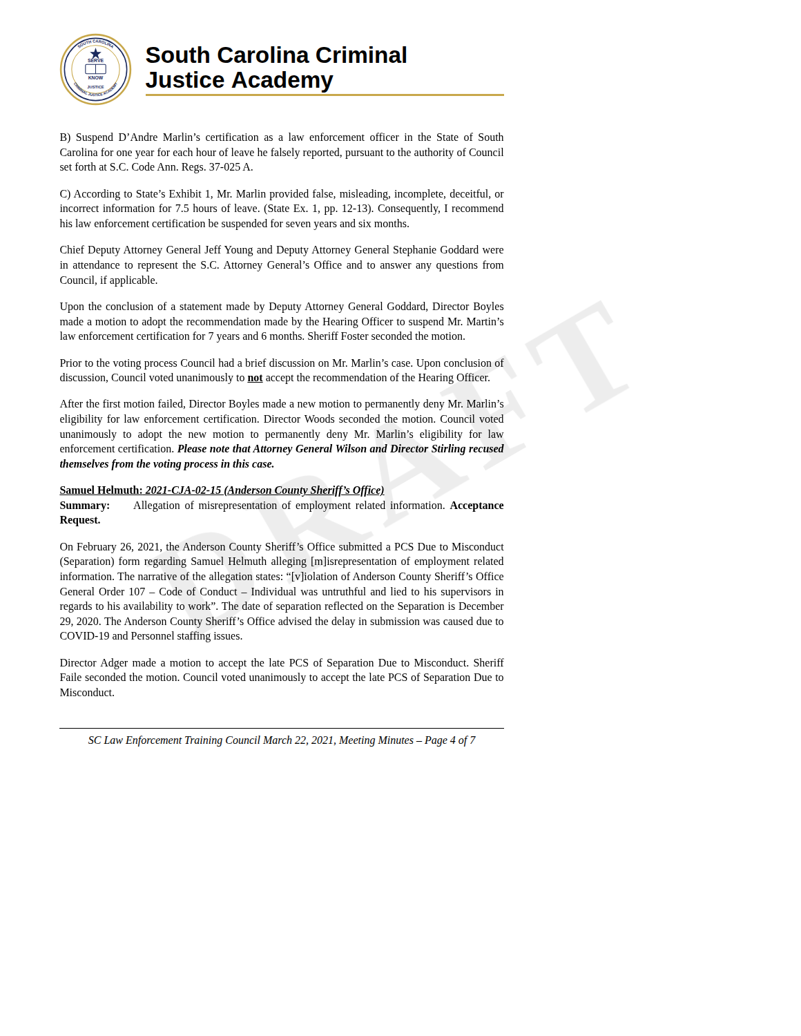DRAFT
SERVE KNOW JUSTICE SOUTH CAROLINA CRIMINAL JUSTICE ACADEMY
South Carolina Criminal Justice Academy
B) Suspend D’Andre Marlin’s certification as a law enforcement officer in the State of South Carolina for one year for each hour of leave he falsely reported, pursuant to the authority of Council set forth at S.C. Code Ann. Regs. 37-025 A.
C) According to State’s Exhibit 1, Mr. Marlin provided false, misleading, incomplete, deceitful, or incorrect information for 7.5 hours of leave. (State Ex. 1, pp. 12-13). Consequently, I recommend his law enforcement certification be suspended for seven years and six months.
Chief Deputy Attorney General Jeff Young and Deputy Attorney General Stephanie Goddard were in attendance to represent the S.C. Attorney General’s Office and to answer any questions from Council, if applicable.
Upon the conclusion of a statement made by Deputy Attorney General Goddard, Director Boyles made a motion to adopt the recommendation made by the Hearing Officer to suspend Mr. Martin’s law enforcement certification for 7 years and 6 months. Sheriff Foster seconded the motion.
Prior to the voting process Council had a brief discussion on Mr. Marlin’s case. Upon conclusion of discussion, Council voted unanimously to not accept the recommendation of the Hearing Officer.
After the first motion failed, Director Boyles made a new motion to permanently deny Mr. Marlin’s eligibility for law enforcement certification. Director Woods seconded the motion. Council voted unanimously to adopt the new motion to permanently deny Mr. Marlin’s eligibility for law enforcement certification. Please note that Attorney General Wilson and Director Stirling recused themselves from the voting process in this case.
Samuel Helmuth: 2021-CJA-02-15 (Anderson County Sheriff’s Office)
Summary: Allegation of misrepresentation of employment related information. Acceptance Request.
On February 26, 2021, the Anderson County Sheriff’s Office submitted a PCS Due to Misconduct (Separation) form regarding Samuel Helmuth alleging [m]isrepresentation of employment related information. The narrative of the allegation states: “[v]iolation of Anderson County Sheriff’s Office General Order 107 – Code of Conduct – Individual was untruthful and lied to his supervisors in regards to his availability to work”. The date of separation reflected on the Separation is December 29, 2020. The Anderson County Sheriff’s Office advised the delay in submission was caused due to COVID-19 and Personnel staffing issues.
Director Adger made a motion to accept the late PCS of Separation Due to Misconduct. Sheriff Faile seconded the motion. Council voted unanimously to accept the late PCS of Separation Due to Misconduct.
SC Law Enforcement Training Council March 22, 2021, Meeting Minutes – Page 4 of 7